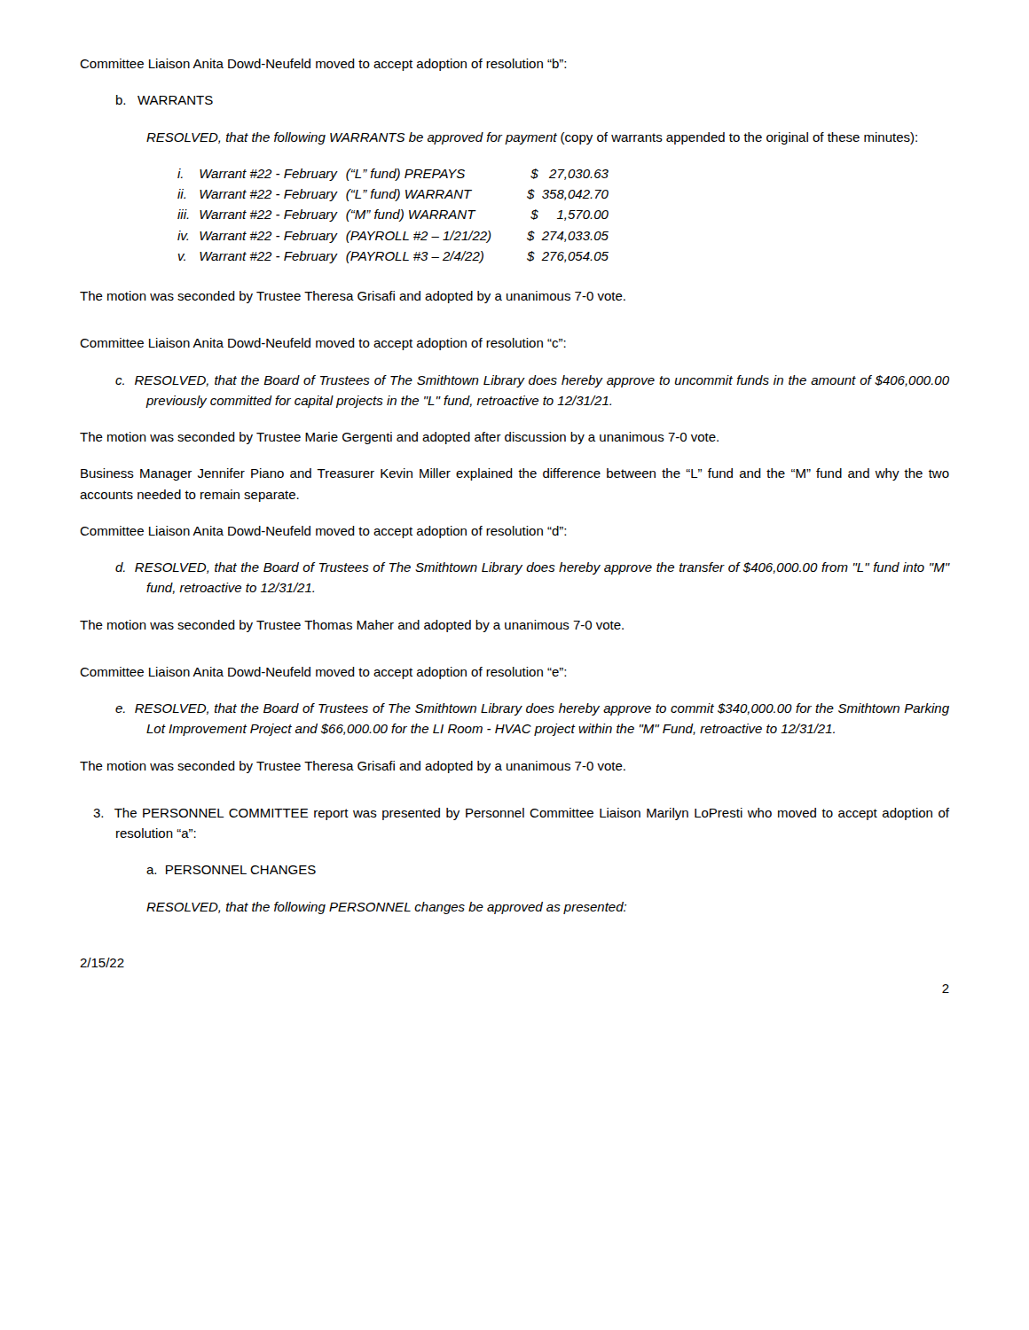Committee Liaison Anita Dowd-Neufeld moved to accept adoption of resolution “b”:
b. WARRANTS
RESOLVED, that the following WARRANTS be approved for payment (copy of warrants appended to the original of these minutes):
| i. | Warrant #22 - February | (“L” fund) PREPAYS | $ 27,030.63 |
| ii. | Warrant #22 - February | (“L” fund) WARRANT | $ 358,042.70 |
| iii. | Warrant #22 - February | (“M” fund) WARRANT | $ 1,570.00 |
| iv. | Warrant #22 - February | (PAYROLL #2 – 1/21/22) | $ 274,033.05 |
| v. | Warrant #22 - February | (PAYROLL #3 – 2/4/22) | $ 276,054.05 |
The motion was seconded by Trustee Theresa Grisafi and adopted by a unanimous 7-0 vote.
Committee Liaison Anita Dowd-Neufeld moved to accept adoption of resolution “c”:
c. RESOLVED, that the Board of Trustees of The Smithtown Library does hereby approve to uncommit funds in the amount of $406,000.00 previously committed for capital projects in the "L" fund, retroactive to 12/31/21.
The motion was seconded by Trustee Marie Gergenti and adopted after discussion by a unanimous 7-0 vote.
Business Manager Jennifer Piano and Treasurer Kevin Miller explained the difference between the “L” fund and the “M” fund and why the two accounts needed to remain separate.
Committee Liaison Anita Dowd-Neufeld moved to accept adoption of resolution “d”:
d. RESOLVED, that the Board of Trustees of The Smithtown Library does hereby approve the transfer of $406,000.00 from "L" fund into "M" fund, retroactive to 12/31/21.
The motion was seconded by Trustee Thomas Maher and adopted by a unanimous 7-0 vote.
Committee Liaison Anita Dowd-Neufeld moved to accept adoption of resolution “e”:
e. RESOLVED, that the Board of Trustees of The Smithtown Library does hereby approve to commit $340,000.00 for the Smithtown Parking Lot Improvement Project and $66,000.00 for the LI Room - HVAC project within the "M" Fund, retroactive to 12/31/21.
The motion was seconded by Trustee Theresa Grisafi and adopted by a unanimous 7-0 vote.
3. The PERSONNEL COMMITTEE report was presented by Personnel Committee Liaison Marilyn LoPresti who moved to accept adoption of resolution “a”:
a. PERSONNEL CHANGES
RESOLVED, that the following PERSONNEL changes be approved as presented:
2/15/22
2